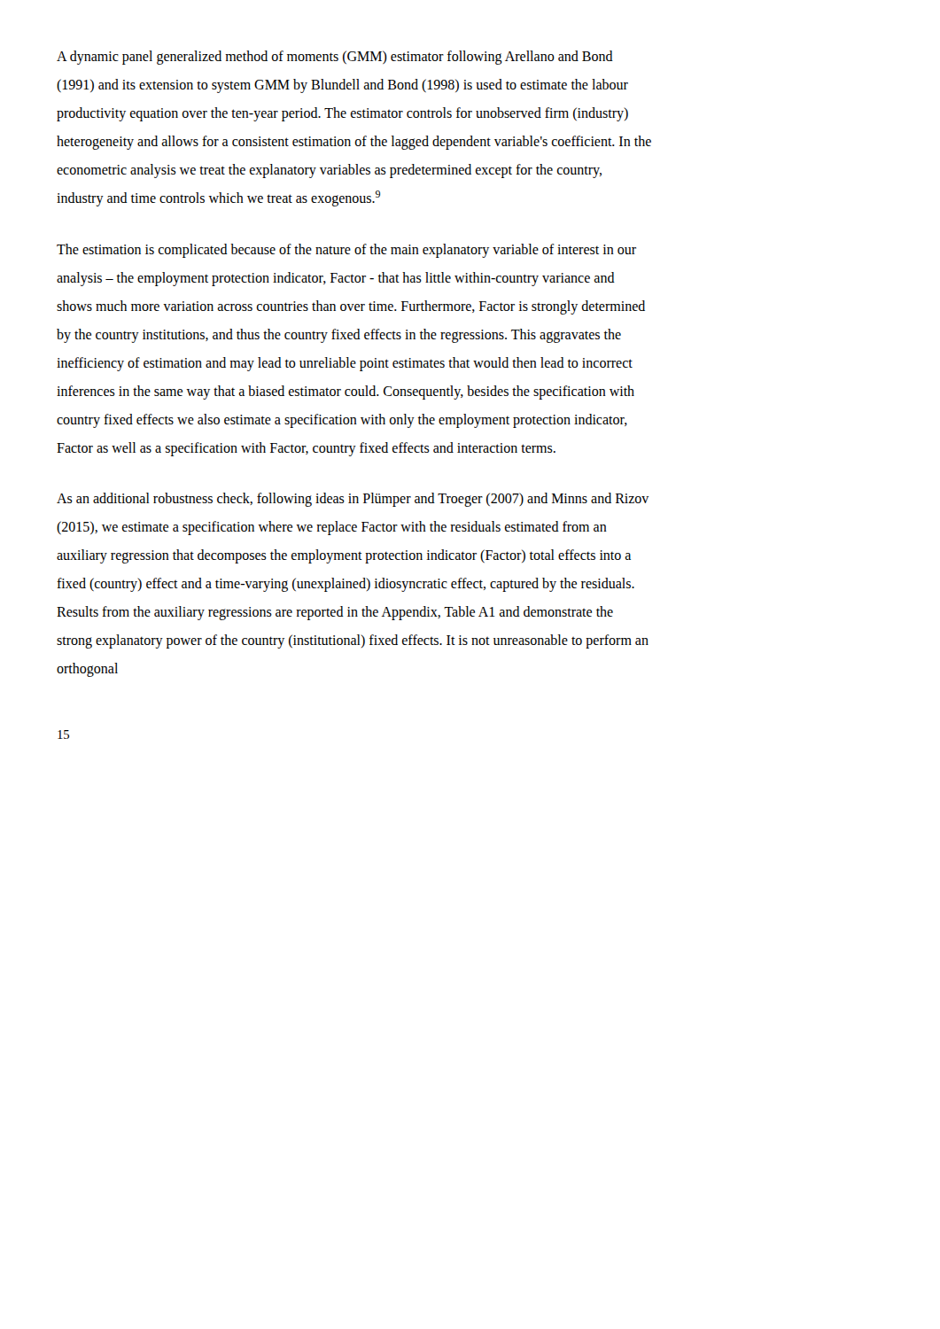A dynamic panel generalized method of moments (GMM) estimator following Arellano and Bond (1991) and its extension to system GMM by Blundell and Bond (1998) is used to estimate the labour productivity equation over the ten-year period. The estimator controls for unobserved firm (industry) heterogeneity and allows for a consistent estimation of the lagged dependent variable's coefficient. In the econometric analysis we treat the explanatory variables as predetermined except for the country, industry and time controls which we treat as exogenous.9
The estimation is complicated because of the nature of the main explanatory variable of interest in our analysis – the employment protection indicator, Factor - that has little within-country variance and shows much more variation across countries than over time. Furthermore, Factor is strongly determined by the country institutions, and thus the country fixed effects in the regressions. This aggravates the inefficiency of estimation and may lead to unreliable point estimates that would then lead to incorrect inferences in the same way that a biased estimator could. Consequently, besides the specification with country fixed effects we also estimate a specification with only the employment protection indicator, Factor as well as a specification with Factor, country fixed effects and interaction terms.
As an additional robustness check, following ideas in Plümper and Troeger (2007) and Minns and Rizov (2015), we estimate a specification where we replace Factor with the residuals estimated from an auxiliary regression that decomposes the employment protection indicator (Factor) total effects into a fixed (country) effect and a time-varying (unexplained) idiosyncratic effect, captured by the residuals. Results from the auxiliary regressions are reported in the Appendix, Table A1 and demonstrate the strong explanatory power of the country (institutional) fixed effects. It is not unreasonable to perform an orthogonal
15